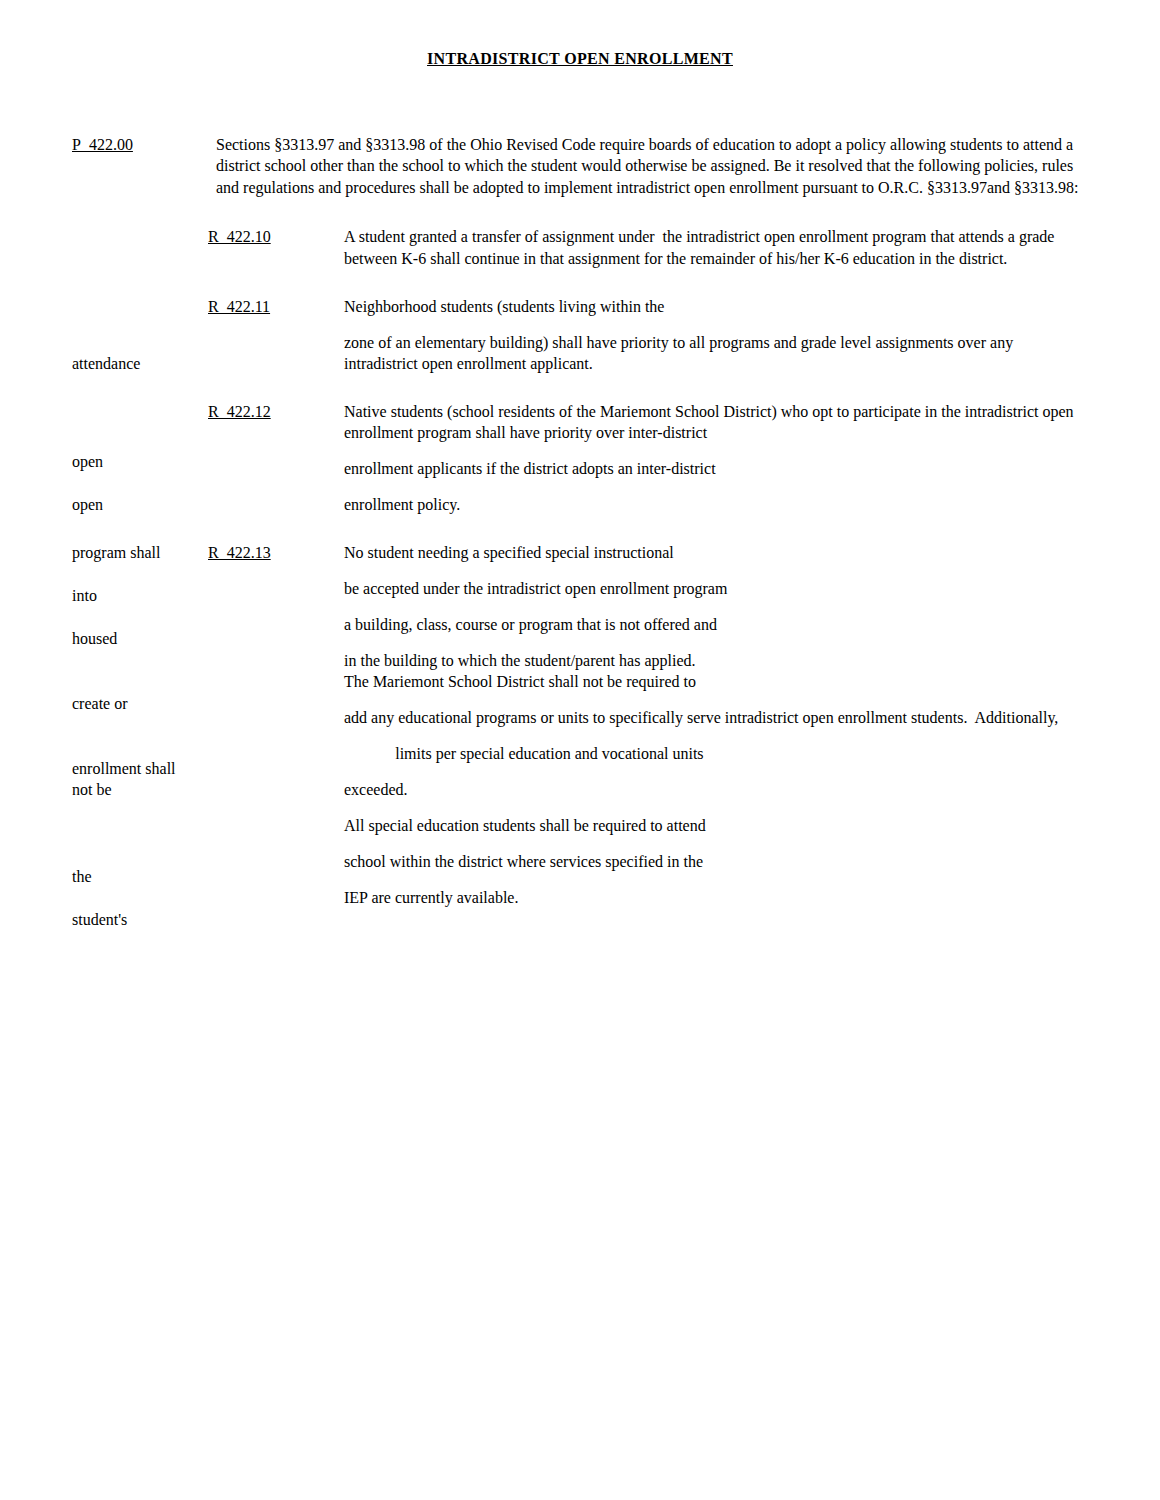INTRADISTRICT OPEN ENROLLMENT
P 422.00
Sections §3313.97 and §3313.98 of the Ohio Revised Code require boards of education to adopt a policy allowing students to attend a district school other than the school to which the student would otherwise be assigned. Be it resolved that the following policies, rules and regulations and procedures shall be adopted to implement intradistrict open enrollment pursuant to O.R.C. §3313.97and §3313.98:
R 422.10
A student granted a transfer of assignment under the intradistrict open enrollment program that attends a grade between K-6 shall continue in that assignment for the remainder of his/her K-6 education in the district.
attendance
R 422.11
Neighborhood students (students living within the
zone of an elementary building) shall have priority to all programs and grade level assignments over any intradistrict open enrollment applicant.
open open
R 422.12
Native students (school residents of the Mariemont School District) who opt to participate in the intradistrict open enrollment program shall have priority over inter-district
enrollment applicants if the district adopts an inter-district
enrollment policy.
program shall into housed create or enrollment shall not be the student's
R 422.13
No student needing a specified special instructional
be accepted under the intradistrict open enrollment program
a building, class, course or program that is not offered and
in the building to which the student/parent has applied.
The Mariemont School District shall not be required to
add any educational programs or units to specifically serve intradistrict open enrollment students. Additionally,
limits per special education and vocational units
exceeded.
All special education students shall be required to attend
school within the district where services specified in the
IEP are currently available.